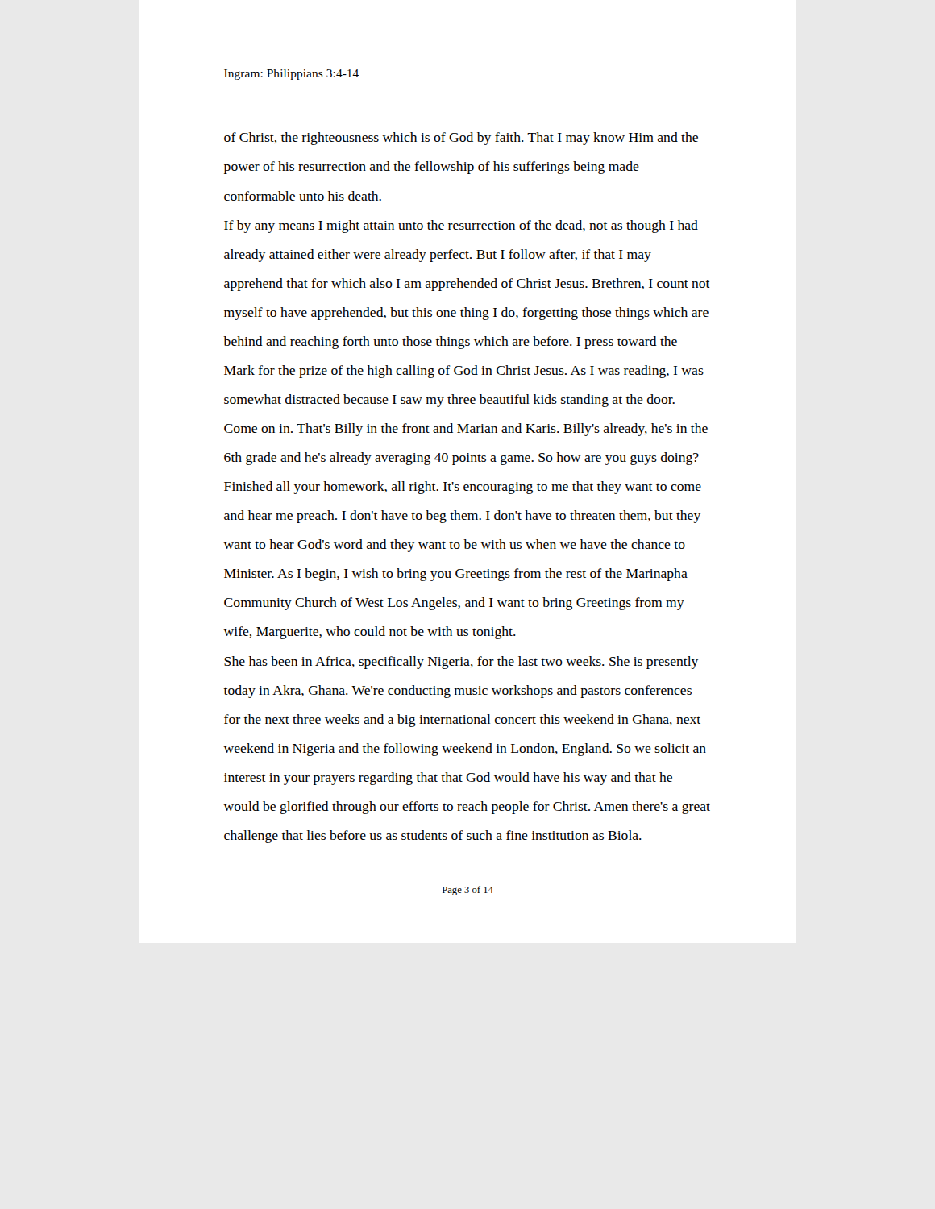Ingram: Philippians 3:4-14
of Christ, the righteousness which is of God by faith. That I may know Him and the power of his resurrection and the fellowship of his sufferings being made conformable unto his death.
If by any means I might attain unto the resurrection of the dead, not as though I had already attained either were already perfect. But I follow after, if that I may apprehend that for which also I am apprehended of Christ Jesus. Brethren, I count not myself to have apprehended, but this one thing I do, forgetting those things which are behind and reaching forth unto those things which are before. I press toward the Mark for the prize of the high calling of God in Christ Jesus. As I was reading, I was somewhat distracted because I saw my three beautiful kids standing at the door.
Come on in. That's Billy in the front and Marian and Karis. Billy's already, he's in the 6th grade and he's already averaging 40 points a game. So how are you guys doing? Finished all your homework, all right. It's encouraging to me that they want to come and hear me preach. I don't have to beg them. I don't have to threaten them, but they want to hear God's word and they want to be with us when we have the chance to Minister. As I begin, I wish to bring you Greetings from the rest of the Marinapha Community Church of West Los Angeles, and I want to bring Greetings from my wife, Marguerite, who could not be with us tonight.
She has been in Africa, specifically Nigeria, for the last two weeks. She is presently today in Akra, Ghana. We're conducting music workshops and pastors conferences for the next three weeks and a big international concert this weekend in Ghana, next weekend in Nigeria and the following weekend in London, England. So we solicit an interest in your prayers regarding that that God would have his way and that he would be glorified through our efforts to reach people for Christ. Amen there's a great challenge that lies before us as students of such a fine institution as Biola.
Page 3 of 14